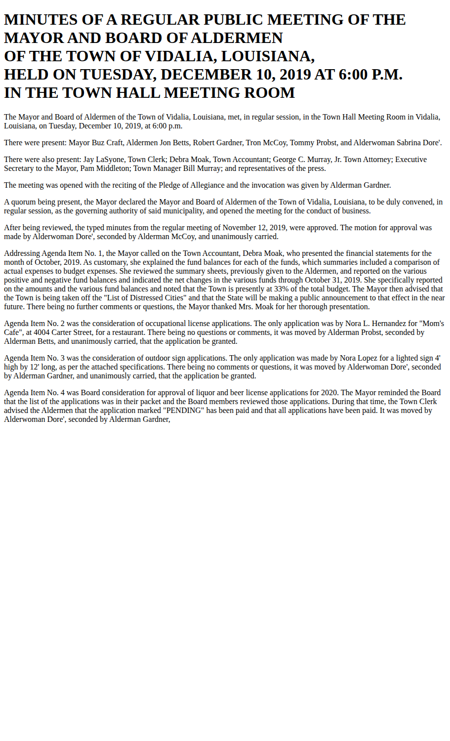MINUTES OF A REGULAR PUBLIC MEETING OF THE
MAYOR AND BOARD OF ALDERMEN
OF THE TOWN OF VIDALIA, LOUISIANA,
HELD ON TUESDAY, DECEMBER 10, 2019 AT 6:00 P.M.
IN THE TOWN HALL MEETING ROOM
The Mayor and Board of Aldermen of the Town of Vidalia, Louisiana, met, in regular session, in the Town Hall Meeting Room in Vidalia, Louisiana, on Tuesday, December 10, 2019, at 6:00 p.m.
There were present: Mayor Buz Craft, Aldermen Jon Betts, Robert Gardner, Tron McCoy, Tommy Probst, and Alderwoman Sabrina Dore'.
There were also present: Jay LaSyone, Town Clerk; Debra Moak, Town Accountant; George C. Murray, Jr. Town Attorney; Executive Secretary to the Mayor, Pam Middleton; Town Manager Bill Murray; and representatives of the press.
The meeting was opened with the reciting of the Pledge of Allegiance and the invocation was given by Alderman Gardner.
A quorum being present, the Mayor declared the Mayor and Board of Aldermen of the Town of Vidalia, Louisiana, to be duly convened, in regular session, as the governing authority of said municipality, and opened the meeting for the conduct of business.
After being reviewed, the typed minutes from the regular meeting of November 12, 2019, were approved. The motion for approval was made by Alderwoman Dore', seconded by Alderman McCoy, and unanimously carried.
Addressing Agenda Item No. 1, the Mayor called on the Town Accountant, Debra Moak, who presented the financial statements for the month of October, 2019. As customary, she explained the fund balances for each of the funds, which summaries included a comparison of actual expenses to budget expenses. She reviewed the summary sheets, previously given to the Aldermen, and reported on the various positive and negative fund balances and indicated the net changes in the various funds through October 31, 2019. She specifically reported on the amounts and the various fund balances and noted that the Town is presently at 33% of the total budget. The Mayor then advised that the Town is being taken off the "List of Distressed Cities" and that the State will be making a public announcement to that effect in the near future. There being no further comments or questions, the Mayor thanked Mrs. Moak for her thorough presentation.
Agenda Item No. 2 was the consideration of occupational license applications. The only application was by Nora L. Hernandez for "Mom's Cafe", at 4004 Carter Street, for a restaurant. There being no questions or comments, it was moved by Alderman Probst, seconded by Alderman Betts, and unanimously carried, that the application be granted.
Agenda Item No. 3 was the consideration of outdoor sign applications. The only application was made by Nora Lopez for a lighted sign 4' high by 12' long, as per the attached specifications. There being no comments or questions, it was moved by Alderwoman Dore', seconded by Alderman Gardner, and unanimously carried, that the application be granted.
Agenda Item No. 4 was Board consideration for approval of liquor and beer license applications for 2020. The Mayor reminded the Board that the list of the applications was in their packet and the Board members reviewed those applications. During that time, the Town Clerk advised the Aldermen that the application marked "PENDING" has been paid and that all applications have been paid. It was moved by Alderwoman Dore', seconded by Alderman Gardner,